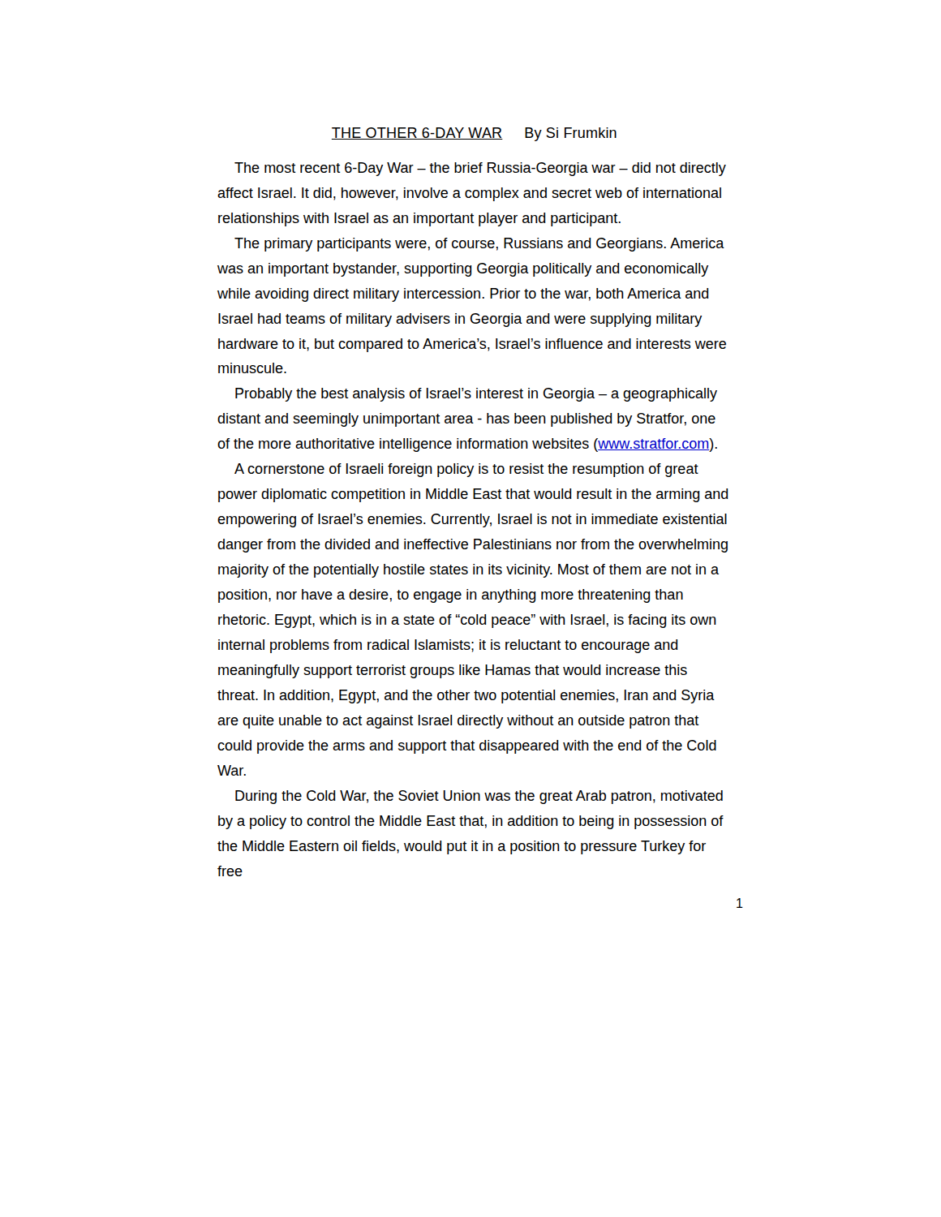THE OTHER 6-DAY WAR By Si Frumkin
The most recent 6-Day War – the brief Russia-Georgia war – did not directly affect Israel. It did, however, involve a complex and secret web of international relationships with Israel as an important player and participant.
The primary participants were, of course, Russians and Georgians. America was an important bystander, supporting Georgia politically and economically while avoiding direct military intercession. Prior to the war, both America and Israel had teams of military advisers in Georgia and were supplying military hardware to it, but compared to America’s, Israel’s influence and interests were minuscule.
Probably the best analysis of Israel’s interest in Georgia – a geographically distant and seemingly unimportant area - has been published by Stratfor, one of the more authoritative intelligence information websites (www.stratfor.com).
A cornerstone of Israeli foreign policy is to resist the resumption of great power diplomatic competition in Middle East that would result in the arming and empowering of Israel’s enemies. Currently, Israel is not in immediate existential danger from the divided and ineffective Palestinians nor from the overwhelming majority of the potentially hostile states in its vicinity. Most of them are not in a position, nor have a desire, to engage in anything more threatening than rhetoric. Egypt, which is in a state of “cold peace” with Israel, is facing its own internal problems from radical Islamists; it is reluctant to encourage and meaningfully support terrorist groups like Hamas that would increase this threat. In addition, Egypt, and the other two potential enemies, Iran and Syria are quite unable to act against Israel directly without an outside patron that could provide the arms and support that disappeared with the end of the Cold War.
During the Cold War, the Soviet Union was the great Arab patron, motivated by a policy to control the Middle East that, in addition to being in possession of the Middle Eastern oil fields, would put it in a position to pressure Turkey for free
1